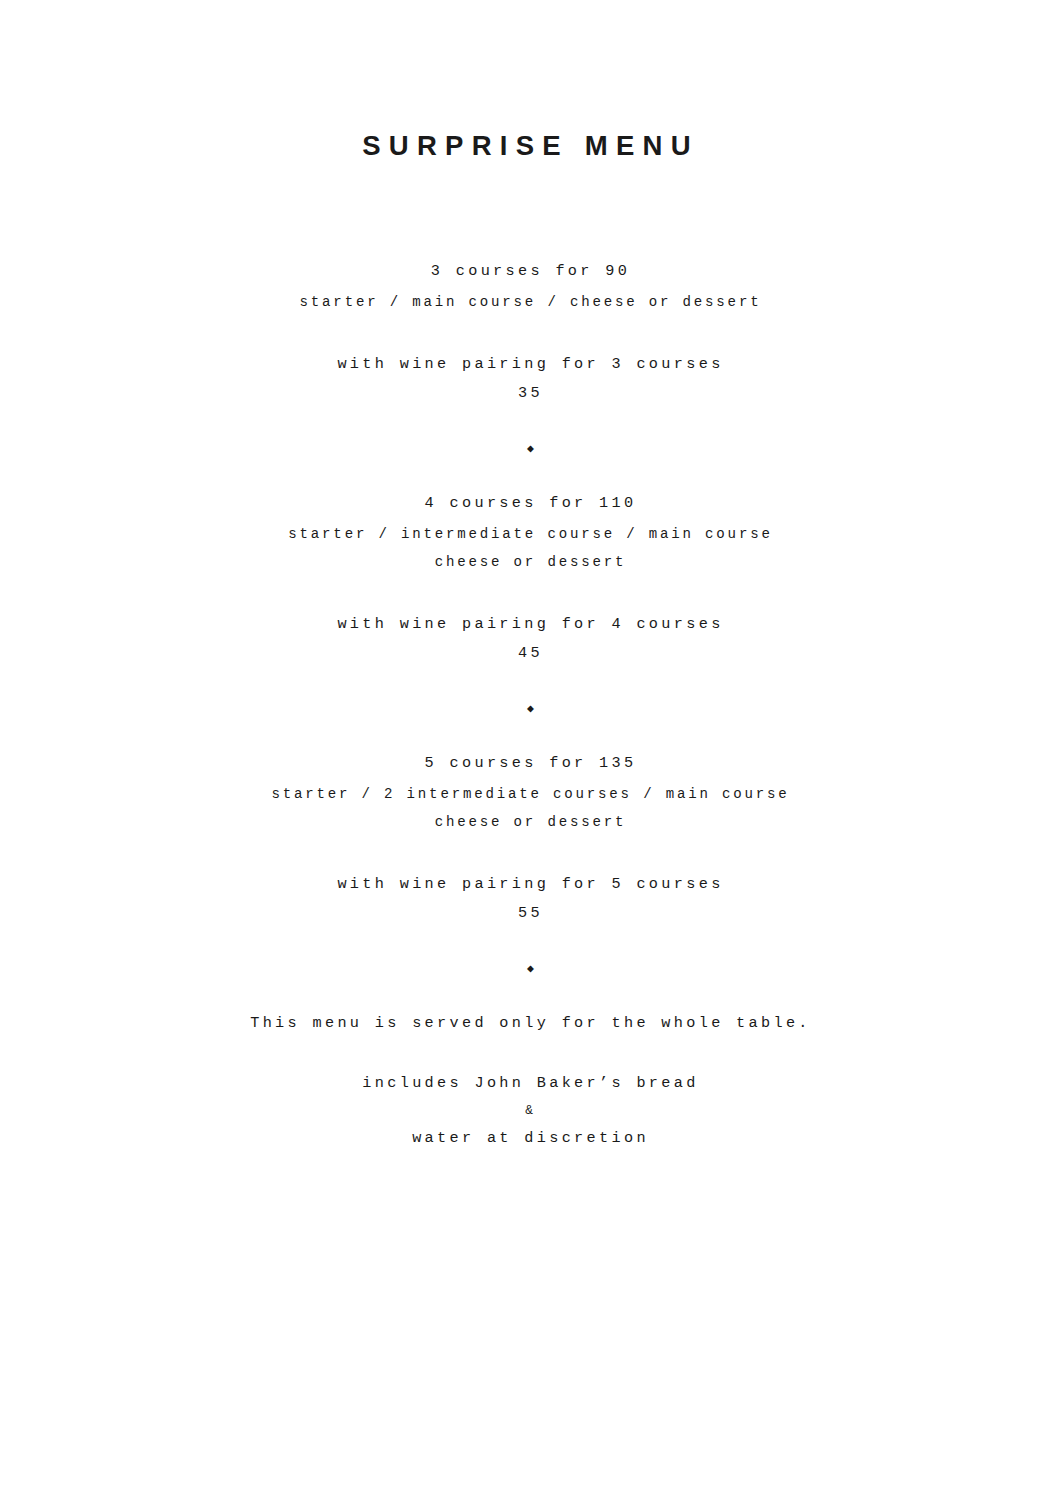Surprise Menu
3 courses for 90
starter / main course / cheese or dessert
with wine pairing for 3 courses
35
◆
4 courses for 110
starter / intermediate course / main course
cheese or dessert
with wine pairing for 4 courses
45
◆
5 courses for 135
starter / 2 intermediate courses / main course
cheese or dessert
with wine pairing for 5 courses
55
◆
This menu is served only for the whole table.
includes John Baker’s bread
&
water at discretion